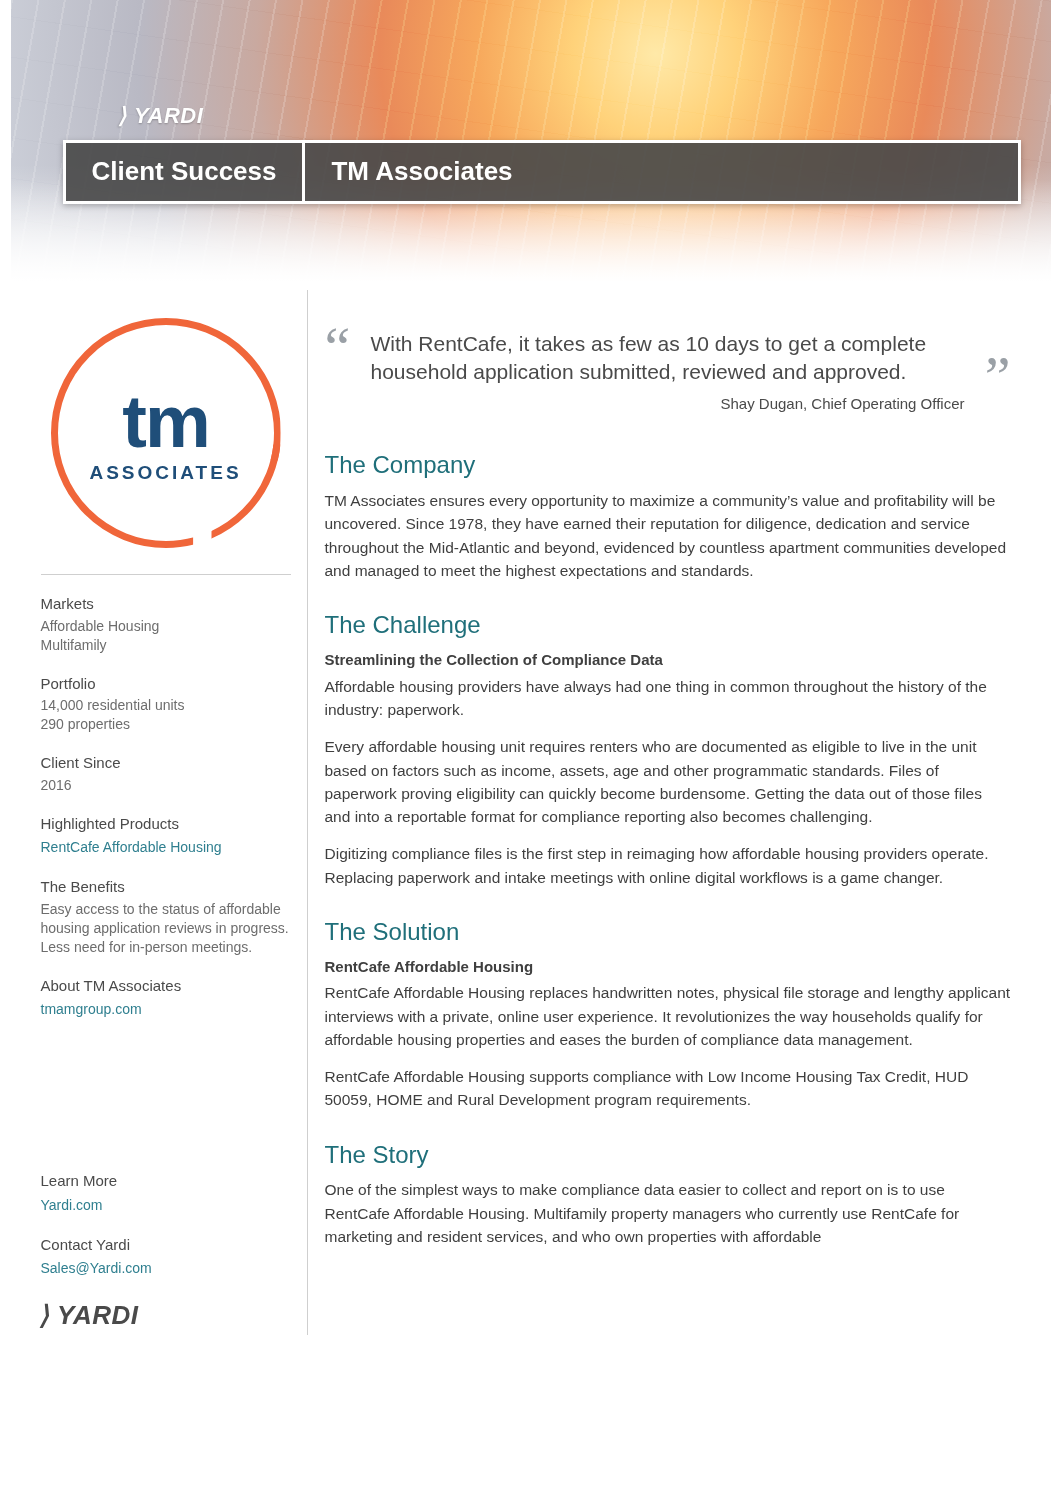⟩YARDI
Client Success
TM Associates
tm
ASSOCIATES
Markets
Affordable Housing
Multifamily
Portfolio
14,000 residential units
290 properties
Client Since
2016
Highlighted Products
RentCafe Affordable Housing
The Benefits
Easy access to the status of affordable housing application reviews in progress. Less need for in-person meetings.
About TM Associates
tmamgroup.com
Learn More
Yardi.com
Contact Yardi
Sales@Yardi.com
⟩YARDI
“
With RentCafe, it takes as few as 10 days to get a complete household application submitted, reviewed and approved.
”
Shay Dugan, Chief Operating Officer
The Company
TM Associates ensures every opportunity to maximize a community’s value and profitability will be uncovered. Since 1978, they have earned their reputation for diligence, dedication and service throughout the Mid-Atlantic and beyond, evidenced by countless apartment communities developed and managed to meet the highest expectations and standards.
The Challenge
Streamlining the Collection of Compliance Data
Affordable housing providers have always had one thing in common throughout the history of the industry: paperwork.
Every affordable housing unit requires renters who are documented as eligible to live in the unit based on factors such as income, assets, age and other programmatic standards. Files of paperwork proving eligibility can quickly become burdensome. Getting the data out of those files and into a reportable format for compliance reporting also becomes challenging.
Digitizing compliance files is the first step in reimaging how affordable housing providers operate. Replacing paperwork and intake meetings with online digital workflows is a game changer.
The Solution
RentCafe Affordable Housing
RentCafe Affordable Housing replaces handwritten notes, physical file storage and lengthy applicant interviews with a private, online user experience. It revolutionizes the way households qualify for affordable housing properties and eases the burden of compliance data management.
RentCafe Affordable Housing supports compliance with Low Income Housing Tax Credit, HUD 50059, HOME and Rural Development program requirements.
The Story
One of the simplest ways to make compliance data easier to collect and report on is to use RentCafe Affordable Housing. Multifamily property managers who currently use RentCafe for marketing and resident services, and who own properties with affordable